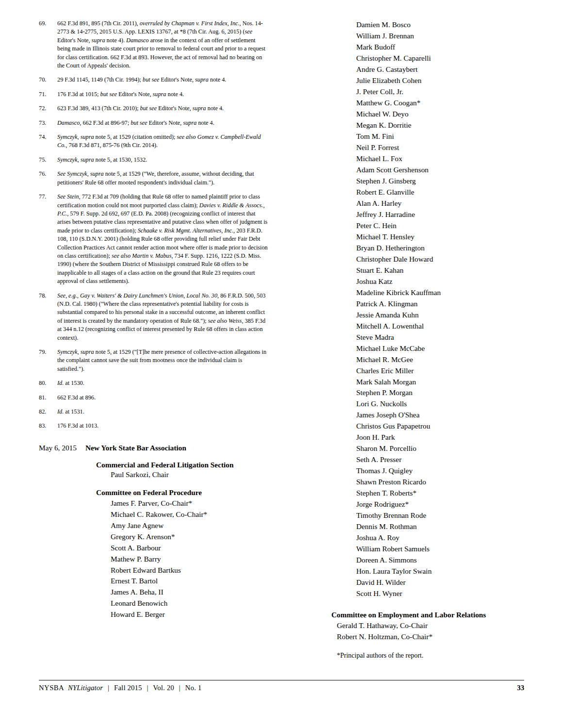662 F.3d 891, 895 (7th Cir. 2011), overruled by Chapman v. First Index, Inc., Nos. 14-2773 & 14-2775, 2015 U.S. App. LEXIS 13767, at *8 (7th Cir. Aug. 6, 2015) (see Editor's Note, supra note 4). Damasco arose in the context of an offer of settlement being made in Illinois state court prior to removal to federal court and prior to a request for class certification. 662 F.3d at 893. However, the act of removal had no bearing on the Court of Appeals' decision.
29 F.3d 1145, 1149 (7th Cir. 1994); but see Editor's Note, supra note 4.
176 F.3d at 1015; but see Editor's Note, supra note 4.
623 F.3d 389, 413 (7th Cir. 2010); but see Editor's Note, supra note 4.
Damasco, 662 F.3d at 896-97; but see Editor's Note, supra note 4.
Symczyk, supra note 5, at 1529 (citation omitted); see also Gomez v. Campbell-Ewald Co., 768 F.3d 871, 875-76 (9th Cir. 2014).
Symczyk, supra note 5, at 1530, 1532.
See Symczyk, supra note 5, at 1529 ("We, therefore, assume, without deciding, that petitioners' Rule 68 offer mooted respondent's individual claim.").
See Stein, 772 F.3d at 709 (holding that Rule 68 offer to named plaintiff prior to class certification motion could not moot purported class claim); Davies v. Riddle & Assocs., P.C., 579 F. Supp. 2d 692, 697 (E.D. Pa. 2008) (recognizing conflict of interest that arises between putative class representative and putative class when offer of judgment is made prior to class certification); Schaake v. Risk Mgmt. Alternatives, Inc., 203 F.R.D. 108, 110 (S.D.N.Y. 2001) (holding Rule 68 offer providing full relief under Fair Debt Collection Practices Act cannot render action moot where offer is made prior to decision on class certification); see also Martin v. Mabus, 734 F. Supp. 1216, 1222 (S.D. Miss. 1990) (where the Southern District of Mississippi construed Rule 68 offers to be inapplicable to all stages of a class action on the ground that Rule 23 requires court approval of class settlements).
See, e.g., Gay v. Waiters' & Dairy Lunchmen's Union, Local No. 30, 86 F.R.D. 500, 503 (N.D. Cal. 1980) ("Where the class representative's potential liability for costs is substantial compared to his personal stake in a successful outcome, an inherent conflict of interest is created by the mandatory operation of Rule 68."); see also Weiss, 385 F.3d at 344 n.12 (recognizing conflict of interest presented by Rule 68 offers in class action context).
Symczyk, supra note 5, at 1529 ("[T]he mere presence of collective-action allegations in the complaint cannot save the suit from mootness once the individual claim is satisfied.").
Id. at 1530.
662 F.3d at 896.
Id. at 1531.
176 F.3d at 1013.
May 6, 2015 New York State Bar Association
Commercial and Federal Litigation Section
Paul Sarkozi, Chair
Committee on Federal Procedure
James F. Parver, Co-Chair*
Michael C. Rakower, Co-Chair*
Amy Jane Agnew
Gregory K. Arenson*
Scott A. Barbour
Mathew P. Barry
Robert Edward Bartkus
Ernest T. Bartol
James A. Beha, II
Leonard Benowich
Howard E. Berger
Damien M. Bosco
William J. Brennan
Mark Budoff
Christopher M. Caparelli
Andre G. Castaybert
Julie Elizabeth Cohen
J. Peter Coll, Jr.
Matthew G. Coogan*
Michael W. Deyo
Megan K. Dorritie
Tom M. Fini
Neil P. Forrest
Michael L. Fox
Adam Scott Gershenson
Stephen J. Ginsberg
Robert E. Glanville
Alan A. Harley
Jeffrey J. Harradine
Peter C. Hein
Michael T. Hensley
Bryan D. Hetherington
Christopher Dale Howard
Stuart E. Kahan
Joshua Katz
Madeline Kibrick Kauffman
Patrick A. Klingman
Jessie Amanda Kuhn
Mitchell A. Lowenthal
Steve Madra
Michael Luke McCabe
Michael R. McGee
Charles Eric Miller
Mark Salah Morgan
Stephen P. Morgan
Lori G. Nuckolls
James Joseph O'Shea
Christos Gus Papapetrou
Joon H. Park
Sharon M. Porcellio
Seth A. Presser
Thomas J. Quigley
Shawn Preston Ricardo
Stephen T. Roberts*
Jorge Rodriguez*
Timothy Brennan Rode
Dennis M. Rothman
Joshua A. Roy
William Robert Samuels
Doreen A. Simmons
Hon. Laura Taylor Swain
David H. Wilder
Scott H. Wyner
Committee on Employment and Labor Relations
Gerald T. Hathaway, Co-Chair
Robert N. Holtzman, Co-Chair*
*Principal authors of the report.
NYSBA NYLitigator | Fall 2015 | Vol. 20 | No. 1
33